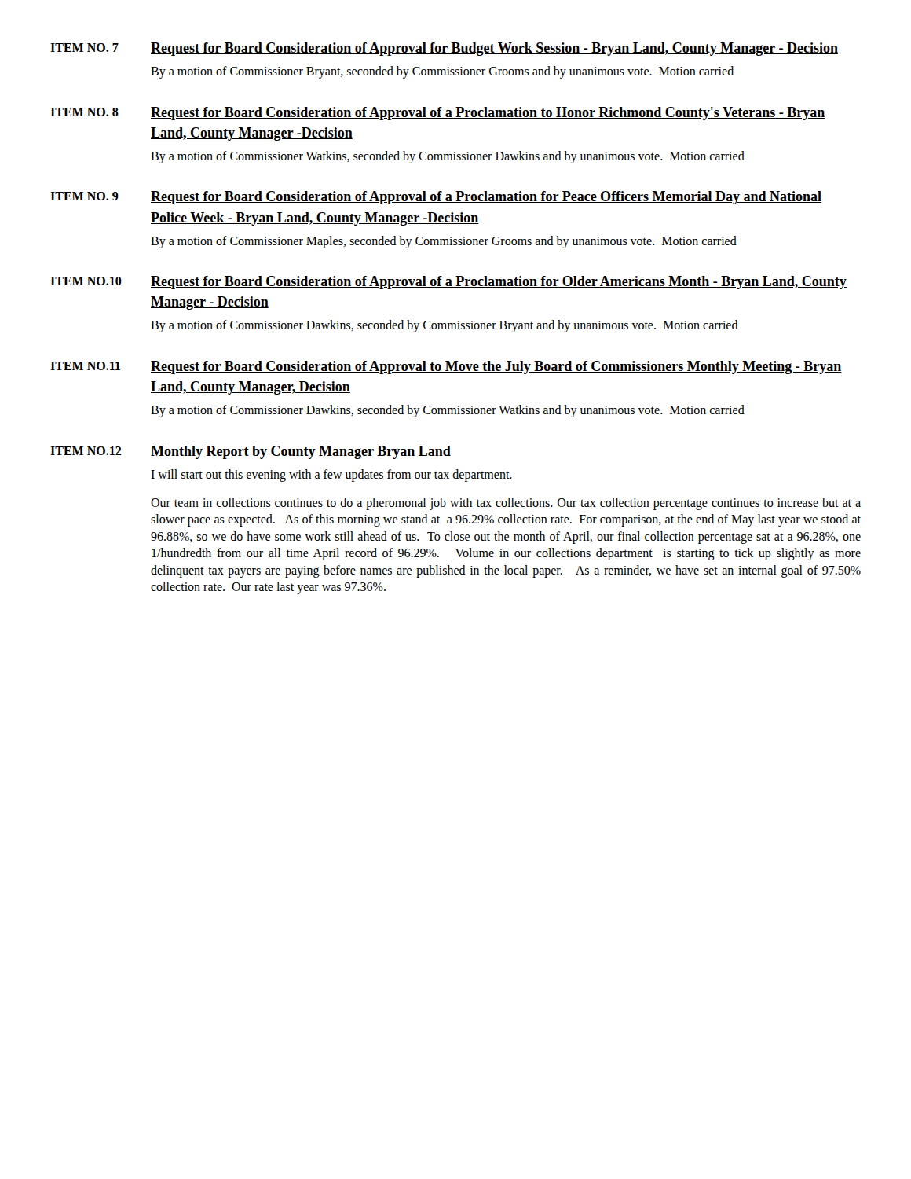ITEM NO. 7
Request for Board Consideration of Approval for Budget Work Session - Bryan Land, County Manager - Decision
By a motion of Commissioner Bryant, seconded by Commissioner Grooms and by unanimous vote. Motion carried
ITEM NO. 8
Request for Board Consideration of Approval of a Proclamation to Honor Richmond County's Veterans - Bryan Land, County Manager -Decision
By a motion of Commissioner Watkins, seconded by Commissioner Dawkins and by unanimous vote. Motion carried
ITEM NO. 9
Request for Board Consideration of Approval of a Proclamation for Peace Officers Memorial Day and National Police Week - Bryan Land, County Manager -Decision
By a motion of Commissioner Maples, seconded by Commissioner Grooms and by unanimous vote. Motion carried
ITEM NO.10
Request for Board Consideration of Approval of a Proclamation for Older Americans Month - Bryan Land, County Manager - Decision
By a motion of Commissioner Dawkins, seconded by Commissioner Bryant and by unanimous vote. Motion carried
ITEM NO.11
Request for Board Consideration of Approval to Move the July Board of Commissioners Monthly Meeting - Bryan Land, County Manager, Decision
By a motion of Commissioner Dawkins, seconded by Commissioner Watkins and by unanimous vote. Motion carried
ITEM NO.12
Monthly Report by County Manager Bryan Land
I will start out this evening with a few updates from our tax department.
Our team in collections continues to do a pheromonal job with tax collections. Our tax collection percentage continues to increase but at a slower pace as expected. As of this morning we stand at a 96.29% collection rate. For comparison, at the end of May last year we stood at 96.88%, so we do have some work still ahead of us. To close out the month of April, our final collection percentage sat at a 96.28%, one 1/hundredth from our all time April record of 96.29%. Volume in our collections department is starting to tick up slightly as more delinquent tax payers are paying before names are published in the local paper. As a reminder, we have set an internal goal of 97.50% collection rate. Our rate last year was 97.36%.